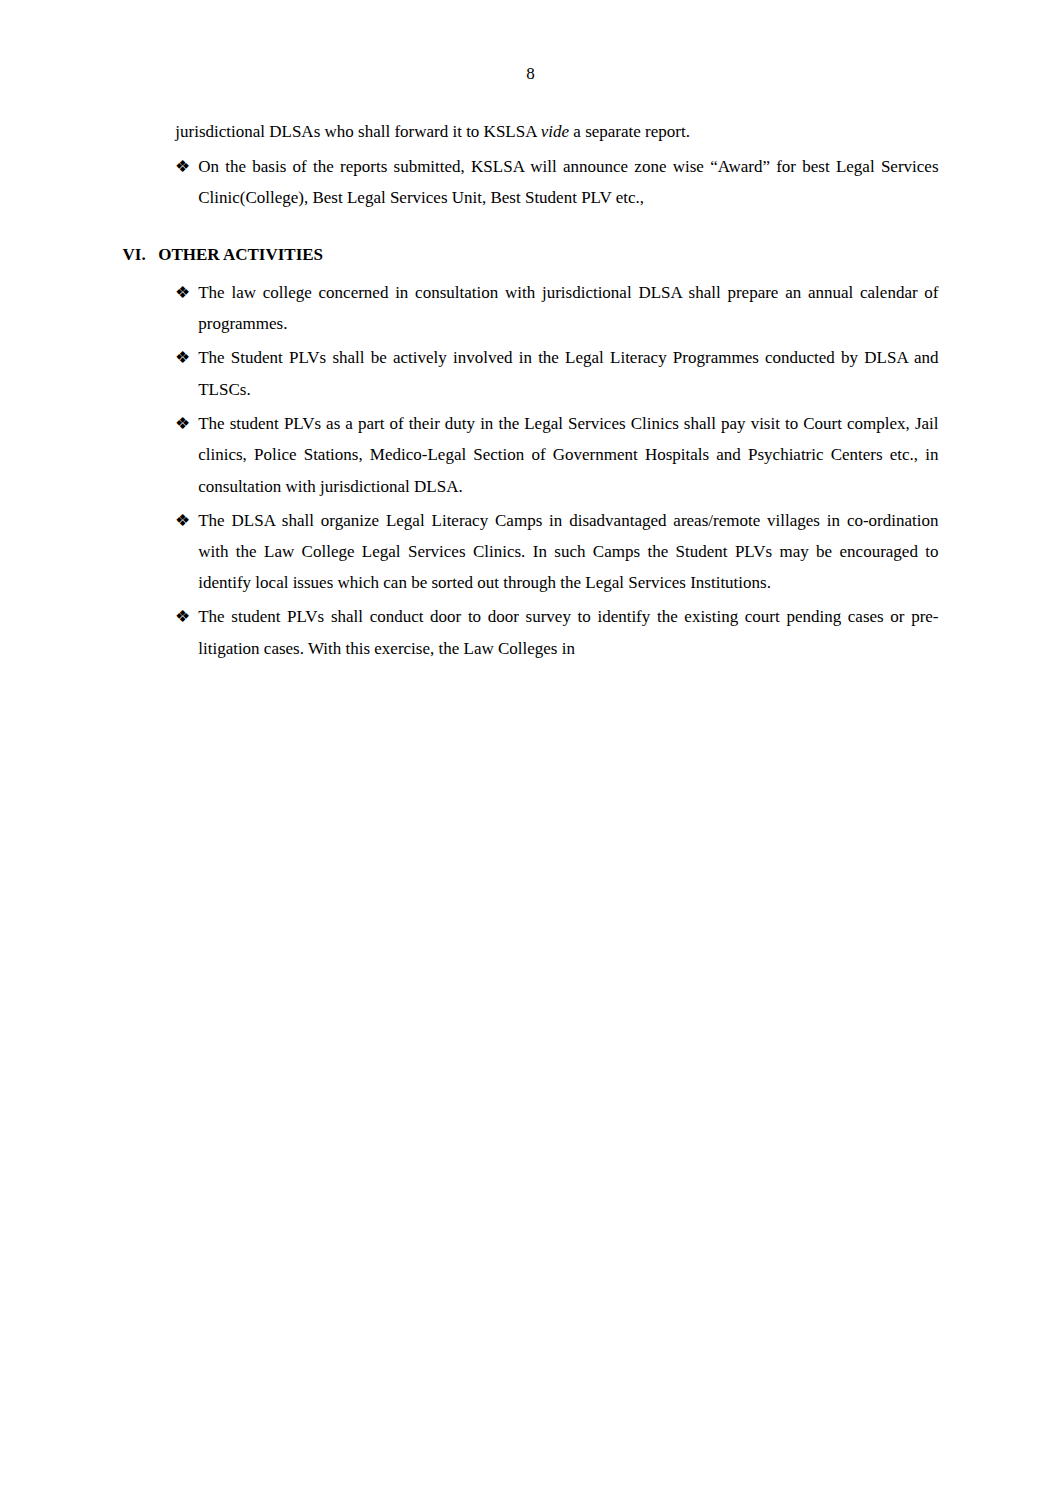8
jurisdictional DLSAs who shall forward it to KSLSA vide a separate report.
On the basis of the reports submitted, KSLSA will announce zone wise “Award” for best Legal Services Clinic(College), Best Legal Services Unit, Best Student PLV etc.,
VI. OTHER ACTIVITIES
The law college concerned in consultation with jurisdictional DLSA shall prepare an annual calendar of programmes.
The Student PLVs shall be actively involved in the Legal Literacy Programmes conducted by DLSA and TLSCs.
The student PLVs as a part of their duty in the Legal Services Clinics shall pay visit to Court complex, Jail clinics, Police Stations, Medico-Legal Section of Government Hospitals and Psychiatric Centers etc., in consultation with jurisdictional DLSA.
The DLSA shall organize Legal Literacy Camps in disadvantaged areas/remote villages in co-ordination with the Law College Legal Services Clinics. In such Camps the Student PLVs may be encouraged to identify local issues which can be sorted out through the Legal Services Institutions.
The student PLVs shall conduct door to door survey to identify the existing court pending cases or pre-litigation cases. With this exercise, the Law Colleges in